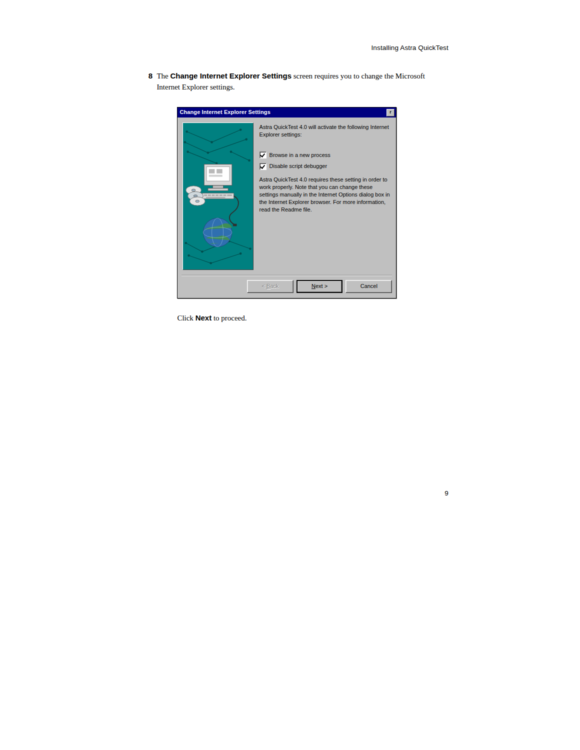Installing Astra QuickTest
8
The Change Internet Explorer Settings screen requires you to change the Microsoft Internet Explorer settings.
Change Internet Explorer Settings r
Astra QuickTest 4.0 will activate the following Internet Explorer settings:
Browse in a new process
Disable script debugger
Astra QuickTest 4.0 requires these setting in order to work properly. Note that you can change these settings manually in the Internet Options dialog box in the Internet Explorer browser. For more information, read the Readme file.
< Back
Next >
Cancel
Click Next to proceed.
9